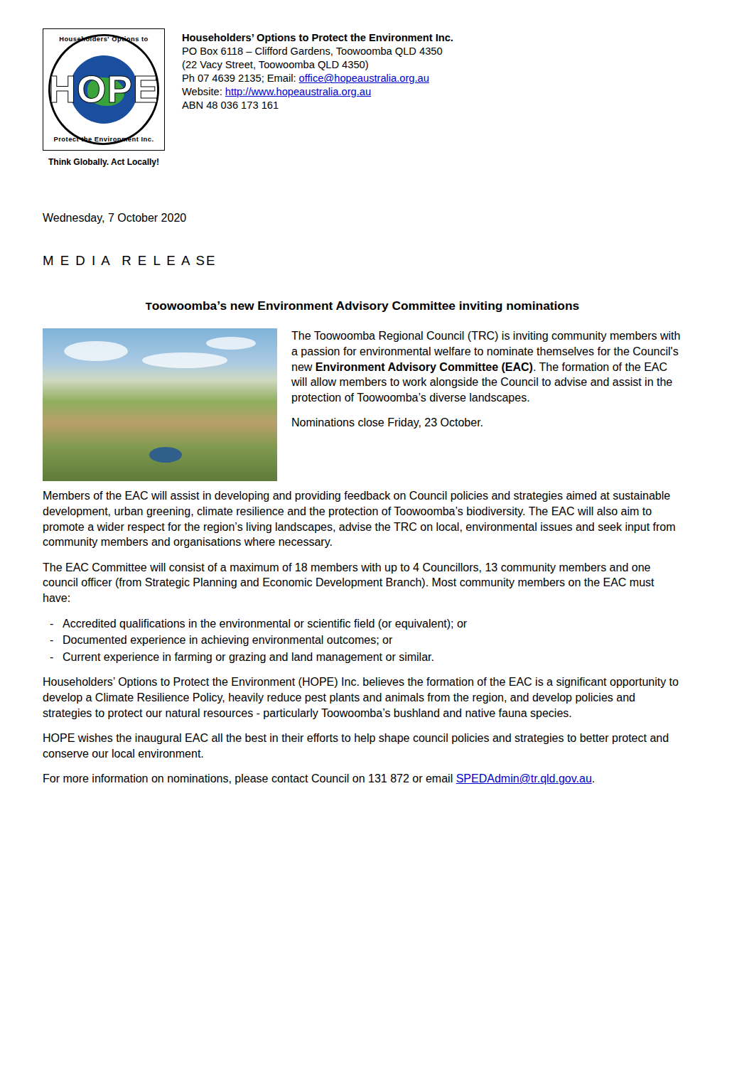Householders' Options to
HOPE
Protect the Environment Inc.
Think Globally. Act Locally!
Householders’ Options to Protect the Environment Inc.
PO Box 6118 – Clifford Gardens, Toowoomba QLD 4350
(22 Vacy Street, Toowoomba QLD 4350)
Ph 07 4639 2135; Email: office@hopeaustralia.org.au
Website: http://www.hopeaustralia.org.au
ABN 48 036 173 161
Wednesday, 7 October 2020
M E D I A R E L E A SE
Toowoomba’s new Environment Advisory Committee inviting nominations
The Toowoomba Regional Council (TRC) is inviting community members with a passion for environmental welfare to nominate themselves for the Council's new Environment Advisory Committee (EAC). The formation of the EAC will allow members to work alongside the Council to advise and assist in the protection of Toowoomba’s diverse landscapes.
Nominations close Friday, 23 October.
Members of the EAC will assist in developing and providing feedback on Council policies and strategies aimed at sustainable development, urban greening, climate resilience and the protection of Toowoomba’s biodiversity. The EAC will also aim to promote a wider respect for the region’s living landscapes, advise the TRC on local, environmental issues and seek input from community members and organisations where necessary.
The EAC Committee will consist of a maximum of 18 members with up to 4 Councillors, 13 community members and one council officer (from Strategic Planning and Economic Development Branch). Most community members on the EAC must have:
Accredited qualifications in the environmental or scientific field (or equivalent); or
Documented experience in achieving environmental outcomes; or
Current experience in farming or grazing and land management or similar.
Householders’ Options to Protect the Environment (HOPE) Inc. believes the formation of the EAC is a significant opportunity to develop a Climate Resilience Policy, heavily reduce pest plants and animals from the region, and develop policies and strategies to protect our natural resources - particularly Toowoomba’s bushland and native fauna species.
HOPE wishes the inaugural EAC all the best in their efforts to help shape council policies and strategies to better protect and conserve our local environment.
For more information on nominations, please contact Council on 131 872 or email SPEDAdmin@tr.qld.gov.au.